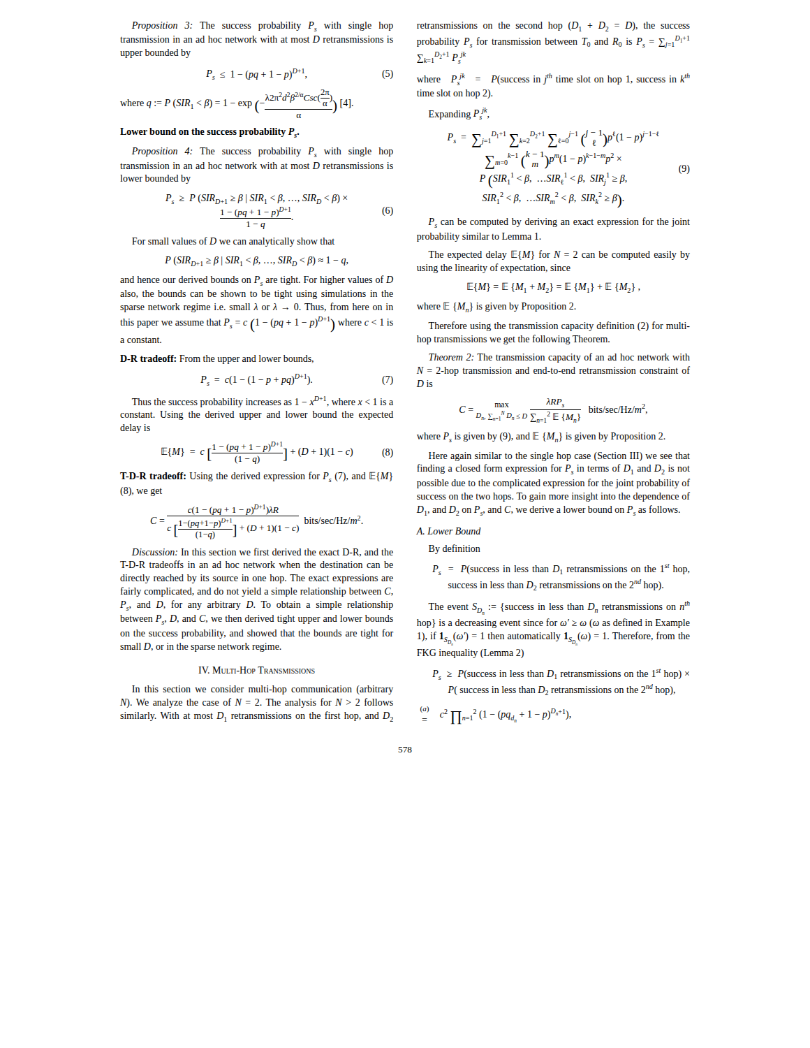Proposition 3: The success probability Ps with single hop transmission in an ad hoc network with at most D retransmissions is upper bounded by
Ps ≤ 1 − (pq + 1 − p)D+1, (5)
where q := P (SIR1 < β) = 1 − exp (−λ2π2d2β2/αCsc(2π α) α) [4].
Lower bound on the success probability Ps.
Proposition 4: The success probability Ps with single hop transmission in an ad hoc network with at most D retransmissions is lower bounded by
Ps ≥ P (SIRD+1 ≥ β | SIR1 < β, …, SIRD < β) × 1 − (pq + 1 − p)D+11 − q. (6)
For small values of D we can analytically show that
P (SIRD+1 ≥ β | SIR1 < β, …, SIRD < β) ≈ 1 − q,
and hence our derived bounds on Ps are tight. For higher values of D also, the bounds can be shown to be tight using simulations in the sparse network regime i.e. small λ or λ → 0. Thus, from here on in this paper we assume that Ps = c (1 − (pq + 1 − p)D+1) where c < 1 is a constant.
D-R tradeoff: From the upper and lower bounds,
Ps = c(1 − (1 − p + pq)D+1). (7)
Thus the success probability increases as 1 − xD+1, where x < 1 is a constant. Using the derived upper and lower bound the expected delay is
𝔼{M} = c [1 − (pq + 1 − p)D+1(1 − q)] + (D + 1)(1 − c) (8)
T-D-R tradeoff: Using the derived expression for Ps (7), and 𝔼{M} (8), we get
C = c(1 − (pq + 1 − p)D+1)λR c [1−(pq+1−p)D+1(1−q)] + (D + 1)(1 − c) bits/sec/Hz/m2.
Discussion: In this section we first derived the exact D-R, and the T-D-R tradeoffs in an ad hoc network when the destination can be directly reached by its source in one hop. The exact expressions are fairly complicated, and do not yield a simple relationship between C, Ps, and D, for any arbitrary D. To obtain a simple relationship between Ps, D, and C, we then derived tight upper and lower bounds on the success probability, and showed that the bounds are tight for small D, or in the sparse network regime.
IV. Multi-Hop Transmissions
In this section we consider multi-hop communication (arbitrary N). We analyze the case of N = 2. The analysis for N > 2 follows similarly. With at most D1 retransmissions on the first hop, and D2 retransmissions on the second hop (D1 + D2 = D), the success probability Ps for transmission between T0 and R0 is Ps = ∑j=1D1+1 ∑k=1D2+1 Psjk
where Psjk = P(success in jth time slot on hop 1, success in kth time slot on hop 2).
Expanding Psjk,
Ps = ∑j=1D1+1 ∑k=2D2+1 ∑ℓ=0j−1 (j − 1 ℓ) pℓ(1 − p)j−1−ℓ ∑m=0k−1 (k − 1 m) pm(1 − p)k−1−mp2 × P (SIR11 < β, …SIRℓ1 < β, SIRj1 ≥ β, SIR12 < β, …SIRm2 < β, SIRk2 ≥ β). (9)
Ps can be computed by deriving an exact expression for the joint probability similar to Lemma 1.
The expected delay 𝔼{M} for N = 2 can be computed easily by using the linearity of expectation, since
𝔼{M} = 𝔼 {M1 + M2} = 𝔼 {M1} + 𝔼 {M2} ,
where 𝔼 {Mn} is given by Proposition 2.
Therefore using the transmission capacity definition (2) for multi-hop transmissions we get the following Theorem.
Theorem 2: The transmission capacity of an ad hoc network with N = 2-hop transmission and end-to-end retransmission constraint of D is
C = max Dn, ∑n=1N Dn ≤ D λRPs∑n=12 𝔼 {Mn} bits/sec/Hz/m2,
where Ps is given by (9), and 𝔼 {Mn} is given by Proposition 2.
Here again similar to the single hop case (Section III) we see that finding a closed form expression for Ps in terms of D1 and D2 is not possible due to the complicated expression for the joint probability of success on the two hops. To gain more insight into the dependence of D1, and D2 on Ps, and C, we derive a lower bound on Ps as follows.
A. Lower Bound
By definition
Ps = P(success in less than D1 retransmissions on the 1st hop, success in less than D2 retransmissions on the 2nd hop).
The event SDn := {success in less than Dn retransmissions on nth hop} is a decreasing event since for ω′ ≥ ω (ω as defined in Example 1), if 1SDn(ω′) = 1 then automatically 1SDn(ω) = 1. Therefore, from the FKG inequality (Lemma 2)
Ps ≥ P(success in less than D1 retransmissions on the 1st hop) × P( success in less than D2 retransmissions on the 2nd hop),
(a)= c2 ∏n=12 (1 − (pqdn + 1 − p)Dn+1),
578